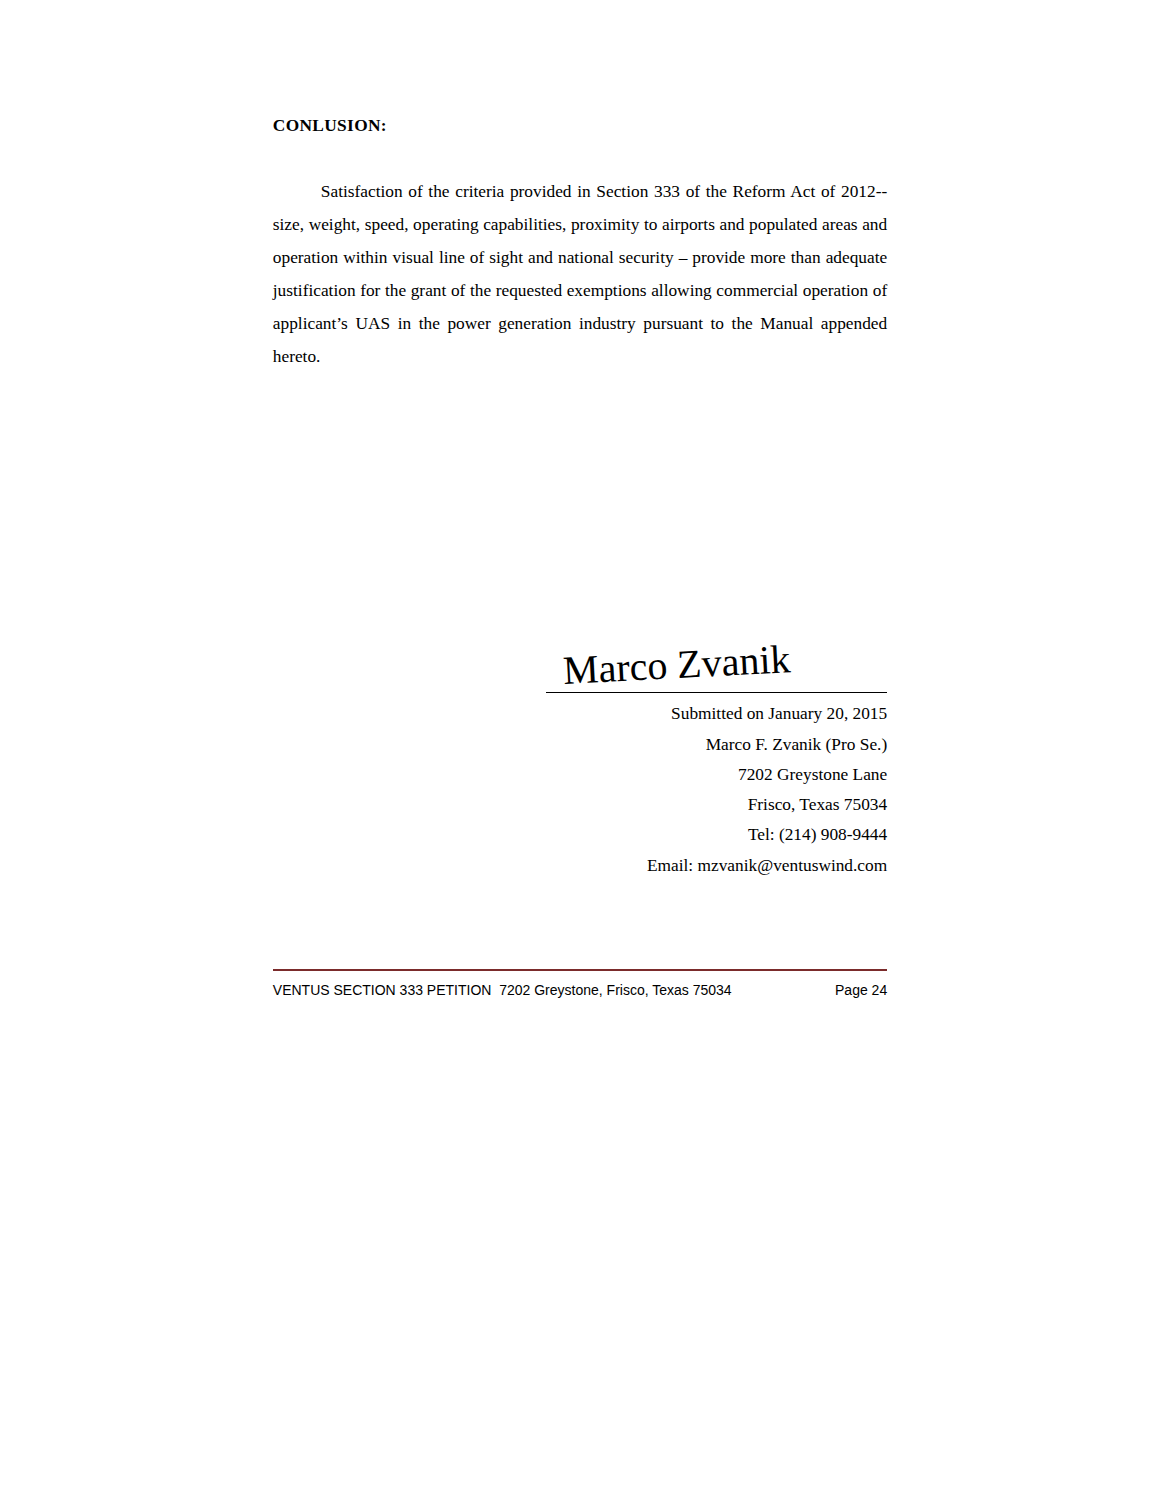CONLUSION:
Satisfaction of the criteria provided in Section 333 of the Reform Act of 2012--size, weight, speed, operating capabilities, proximity to airports and populated areas and operation within visual line of sight and national security – provide more than adequate justification for the grant of the requested exemptions allowing commercial operation of applicant’s UAS in the power generation industry pursuant to the Manual appended hereto.
Marco Zvanik
Submitted on January 20, 2015
Marco F. Zvanik (Pro Se.)
7202 Greystone Lane
Frisco, Texas 75034
Tel: (214) 908-9444
Email: mzvanik@ventuswind.com
VENTUS SECTION 333 PETITION 7202 Greystone, Frisco, Texas 75034 Page 24